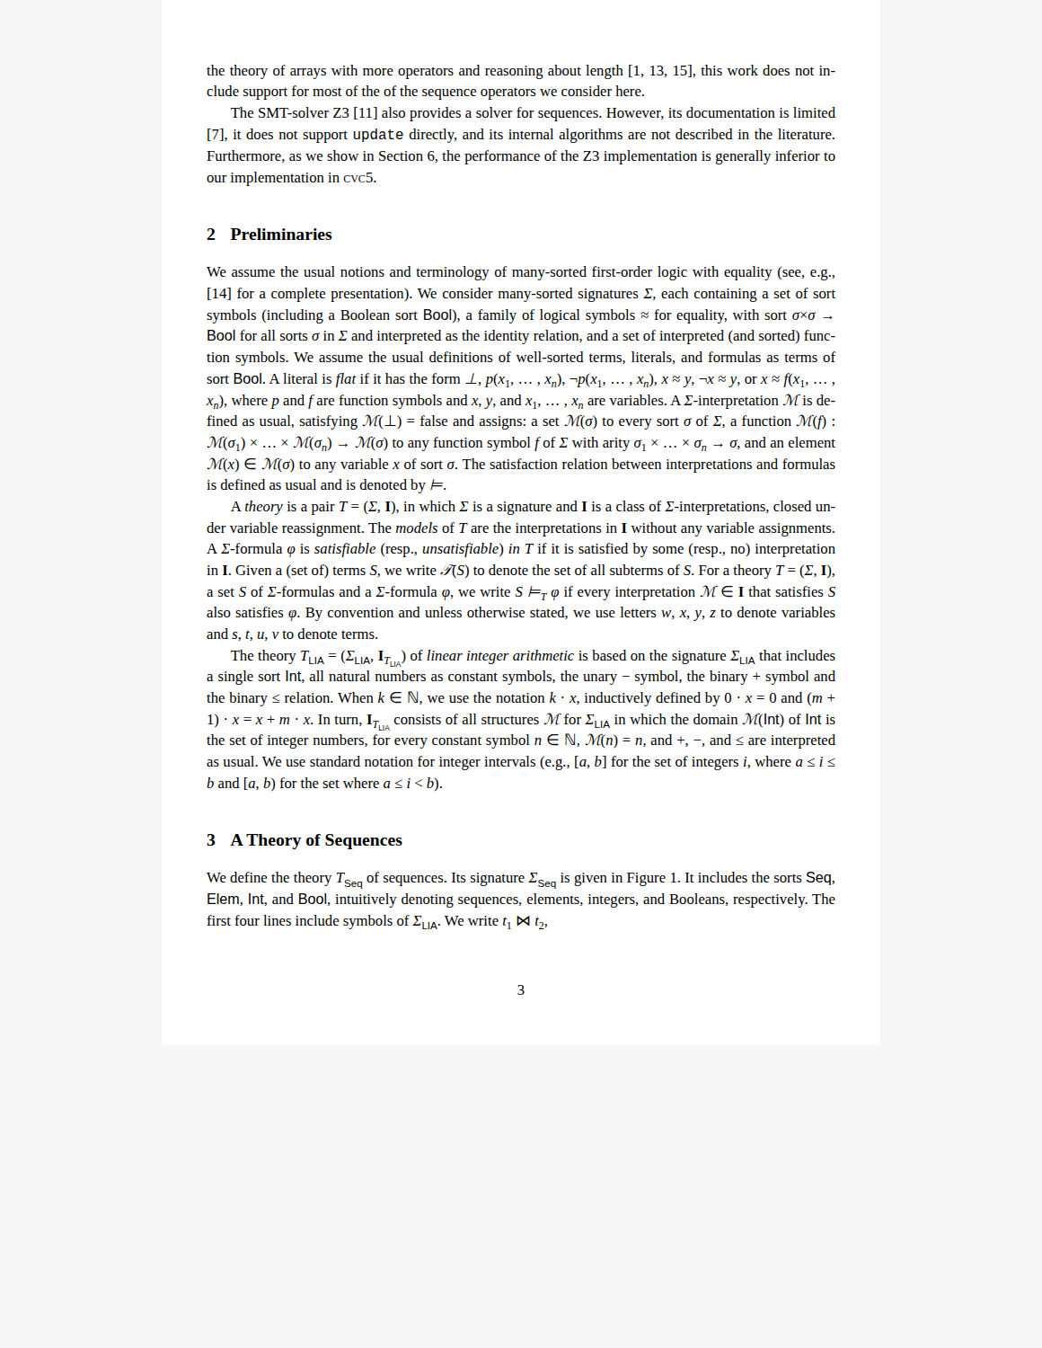the theory of arrays with more operators and reasoning about length [1, 13, 15], this work does not include support for most of the of the sequence operators we consider here.
The SMT-solver Z3 [11] also provides a solver for sequences. However, its documentation is limited [7], it does not support update directly, and its internal algorithms are not described in the literature. Furthermore, as we show in Section 6, the performance of the Z3 implementation is generally inferior to our implementation in cvc5.
2 Preliminaries
We assume the usual notions and terminology of many-sorted first-order logic with equality (see, e.g., [14] for a complete presentation). We consider many-sorted signatures Σ, each containing a set of sort symbols (including a Boolean sort Bool), a family of logical symbols ≈ for equality, with sort σ×σ → Bool for all sorts σ in Σ and interpreted as the identity relation, and a set of interpreted (and sorted) function symbols. We assume the usual definitions of well-sorted terms, literals, and formulas as terms of sort Bool. A literal is flat if it has the form ⊥, p(x1, … , xn), ¬p(x1, … , xn), x ≈ y, ¬x ≈ y, or x ≈ f(x1, … , xn), where p and f are function symbols and x, y, and x1, … , xn are variables. A Σ-interpretation ℳ is defined as usual, satisfying ℳ(⊥) = false and assigns: a set ℳ(σ) to every sort σ of Σ, a function ℳ(f) : ℳ(σ1) × … × ℳ(σn) → ℳ(σ) to any function symbol f of Σ with arity σ1 × … × σn → σ, and an element ℳ(x) ∈ ℳ(σ) to any variable x of sort σ. The satisfaction relation between interpretations and formulas is defined as usual and is denoted by ⊨.
A theory is a pair T = (Σ, I), in which Σ is a signature and I is a class of Σ-interpretations, closed under variable reassignment. The models of T are the interpretations in I without any variable assignments. A Σ-formula φ is satisfiable (resp., unsatisfiable) in T if it is satisfied by some (resp., no) interpretation in I. Given a (set of) terms S, we write 𝒯(S) to denote the set of all subterms of S. For a theory T = (Σ, I), a set S of Σ-formulas and a Σ-formula φ, we write S ⊨T φ if every interpretation ℳ ∈ I that satisfies S also satisfies φ. By convention and unless otherwise stated, we use letters w, x, y, z to denote variables and s, t, u, v to denote terms.
The theory TLIA = (ΣLIA, ITLIA) of linear integer arithmetic is based on the signature ΣLIA that includes a single sort Int, all natural numbers as constant symbols, the unary − symbol, the binary + symbol and the binary ≤ relation. When k ∈ ℕ, we use the notation k · x, inductively defined by 0 · x = 0 and (m + 1) · x = x + m · x. In turn, ITLIA consists of all structures ℳ for ΣLIA in which the domain ℳ(Int) of Int is the set of integer numbers, for every constant symbol n ∈ ℕ, ℳ(n) = n, and +, −, and ≤ are interpreted as usual. We use standard notation for integer intervals (e.g., [a, b] for the set of integers i, where a ≤ i ≤ b and [a, b) for the set where a ≤ i < b).
3 A Theory of Sequences
We define the theory TSeq of sequences. Its signature ΣSeq is given in Figure 1. It includes the sorts Seq, Elem, Int, and Bool, intuitively denoting sequences, elements, integers, and Booleans, respectively. The first four lines include symbols of ΣLIA. We write t1 ⋈ t2,
3